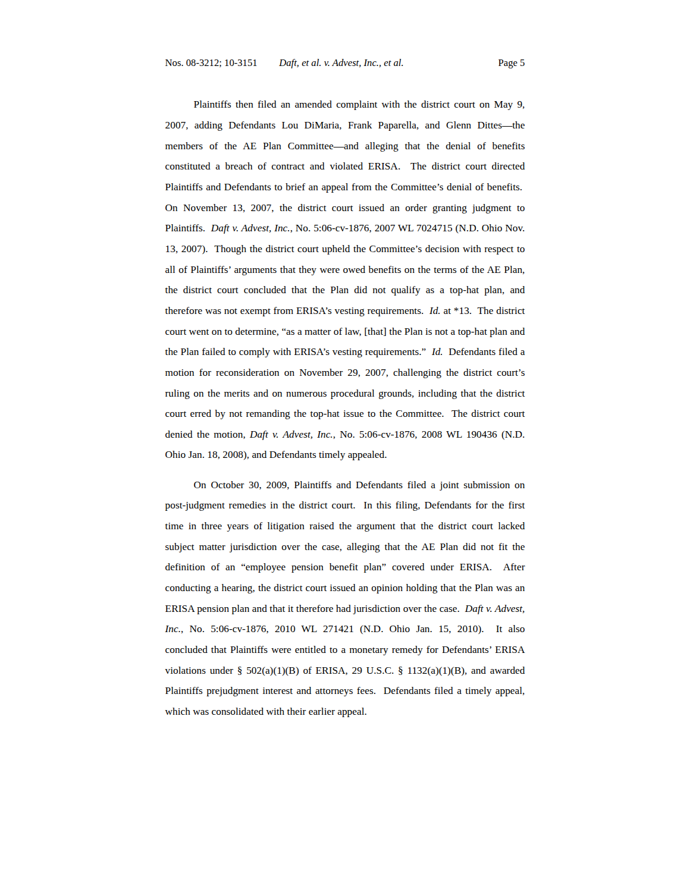Nos. 08-3212; 10-3151 Daft, et al. v. Advest, Inc., et al. Page 5
Plaintiffs then filed an amended complaint with the district court on May 9, 2007, adding Defendants Lou DiMaria, Frank Paparella, and Glenn Dittes—the members of the AE Plan Committee—and alleging that the denial of benefits constituted a breach of contract and violated ERISA. The district court directed Plaintiffs and Defendants to brief an appeal from the Committee’s denial of benefits. On November 13, 2007, the district court issued an order granting judgment to Plaintiffs. Daft v. Advest, Inc., No. 5:06-cv-1876, 2007 WL 7024715 (N.D. Ohio Nov. 13, 2007). Though the district court upheld the Committee’s decision with respect to all of Plaintiffs’ arguments that they were owed benefits on the terms of the AE Plan, the district court concluded that the Plan did not qualify as a top-hat plan, and therefore was not exempt from ERISA’s vesting requirements. Id. at *13. The district court went on to determine, “as a matter of law, [that] the Plan is not a top-hat plan and the Plan failed to comply with ERISA’s vesting requirements.” Id. Defendants filed a motion for reconsideration on November 29, 2007, challenging the district court’s ruling on the merits and on numerous procedural grounds, including that the district court erred by not remanding the top-hat issue to the Committee. The district court denied the motion, Daft v. Advest, Inc., No. 5:06-cv-1876, 2008 WL 190436 (N.D. Ohio Jan. 18, 2008), and Defendants timely appealed.
On October 30, 2009, Plaintiffs and Defendants filed a joint submission on post-judgment remedies in the district court. In this filing, Defendants for the first time in three years of litigation raised the argument that the district court lacked subject matter jurisdiction over the case, alleging that the AE Plan did not fit the definition of an “employee pension benefit plan” covered under ERISA. After conducting a hearing, the district court issued an opinion holding that the Plan was an ERISA pension plan and that it therefore had jurisdiction over the case. Daft v. Advest, Inc., No. 5:06-cv-1876, 2010 WL 271421 (N.D. Ohio Jan. 15, 2010). It also concluded that Plaintiffs were entitled to a monetary remedy for Defendants’ ERISA violations under § 502(a)(1)(B) of ERISA, 29 U.S.C. § 1132(a)(1)(B), and awarded Plaintiffs prejudgment interest and attorneys fees. Defendants filed a timely appeal, which was consolidated with their earlier appeal.